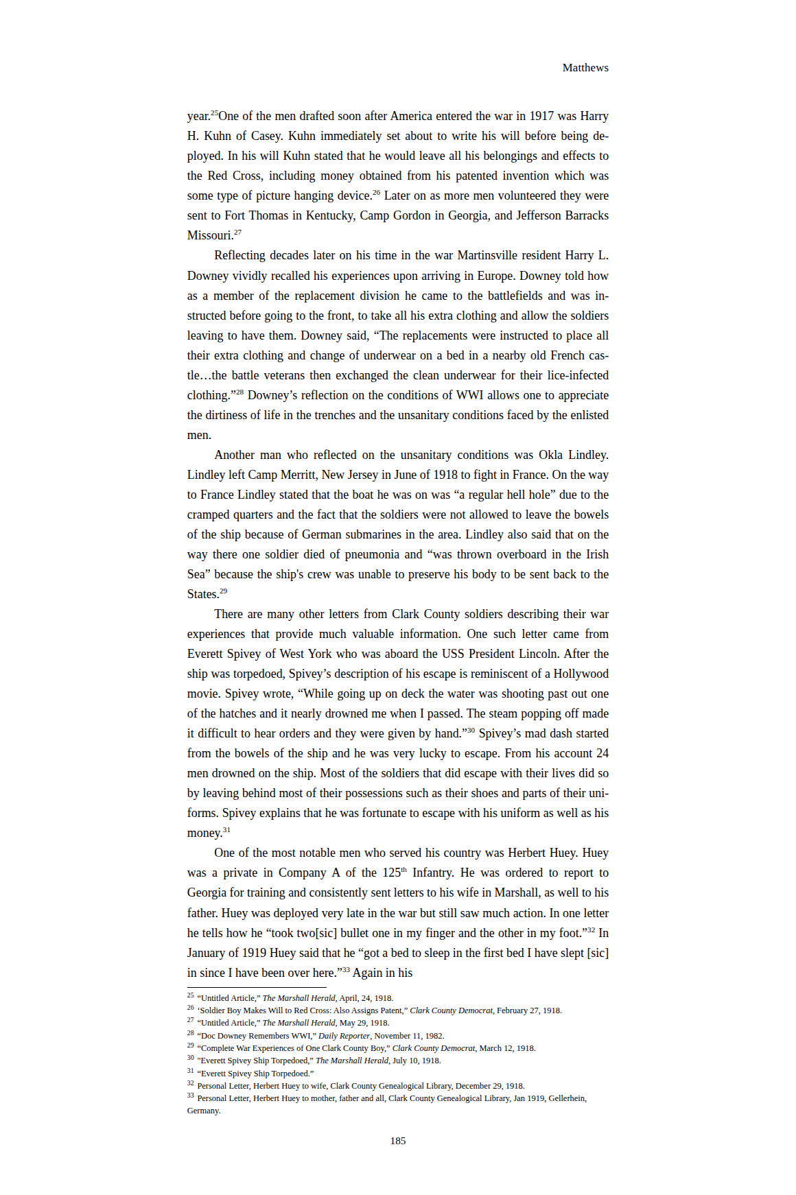Matthews
year.25One of the men drafted soon after America entered the war in 1917 was Harry H. Kuhn of Casey. Kuhn immediately set about to write his will before being deployed. In his will Kuhn stated that he would leave all his belongings and effects to the Red Cross, including money obtained from his patented invention which was some type of picture hanging device.26 Later on as more men volunteered they were sent to Fort Thomas in Kentucky, Camp Gordon in Georgia, and Jefferson Barracks Missouri.27
Reflecting decades later on his time in the war Martinsville resident Harry L. Downey vividly recalled his experiences upon arriving in Europe. Downey told how as a member of the replacement division he came to the battlefields and was instructed before going to the front, to take all his extra clothing and allow the soldiers leaving to have them. Downey said, “The replacements were instructed to place all their extra clothing and change of underwear on a bed in a nearby old French castle…the battle veterans then exchanged the clean underwear for their lice-infected clothing.”28 Downey’s reflection on the conditions of WWI allows one to appreciate the dirtiness of life in the trenches and the unsanitary conditions faced by the enlisted men.
Another man who reflected on the unsanitary conditions was Okla Lindley. Lindley left Camp Merritt, New Jersey in June of 1918 to fight in France. On the way to France Lindley stated that the boat he was on was “a regular hell hole” due to the cramped quarters and the fact that the soldiers were not allowed to leave the bowels of the ship because of German submarines in the area. Lindley also said that on the way there one soldier died of pneumonia and “was thrown overboard in the Irish Sea” because the ship's crew was unable to preserve his body to be sent back to the States.29
There are many other letters from Clark County soldiers describing their war experiences that provide much valuable information. One such letter came from Everett Spivey of West York who was aboard the USS President Lincoln. After the ship was torpedoed, Spivey’s description of his escape is reminiscent of a Hollywood movie. Spivey wrote, “While going up on deck the water was shooting past out one of the hatches and it nearly drowned me when I passed. The steam popping off made it difficult to hear orders and they were given by hand.”30 Spivey’s mad dash started from the bowels of the ship and he was very lucky to escape. From his account 24 men drowned on the ship. Most of the soldiers that did escape with their lives did so by leaving behind most of their possessions such as their shoes and parts of their uniforms. Spivey explains that he was fortunate to escape with his uniform as well as his money.31
One of the most notable men who served his country was Herbert Huey. Huey was a private in Company A of the 125th Infantry. He was ordered to report to Georgia for training and consistently sent letters to his wife in Marshall, as well to his father. Huey was deployed very late in the war but still saw much action. In one letter he tells how he “took two[sic] bullet one in my finger and the other in my foot.”32 In January of 1919 Huey said that he “got a bed to sleep in the first bed I have slept [sic] in since I have been over here.”33 Again in his
25 “Untitled Article,” The Marshall Herald, April, 24, 1918.
26 ‘Soldier Boy Makes Will to Red Cross: Also Assigns Patent,” Clark County Democrat, February 27, 1918.
27 “Untitled Article,” The Marshall Herald, May 29, 1918.
28 “Doc Downey Remembers WWI,” Daily Reporter, November 11, 1982.
29 “Complete War Experiences of One Clark County Boy,” Clark County Democrat, March 12, 1918.
30 "Everett Spivey Ship Torpedoed,” The Marshall Herald, July 10, 1918.
31 “Everett Spivey Ship Torpedoed.”
32 Personal Letter, Herbert Huey to wife, Clark County Genealogical Library, December 29, 1918.
33 Personal Letter, Herbert Huey to mother, father and all, Clark County Genealogical Library, Jan 1919, Gellerhein, Germany.
185